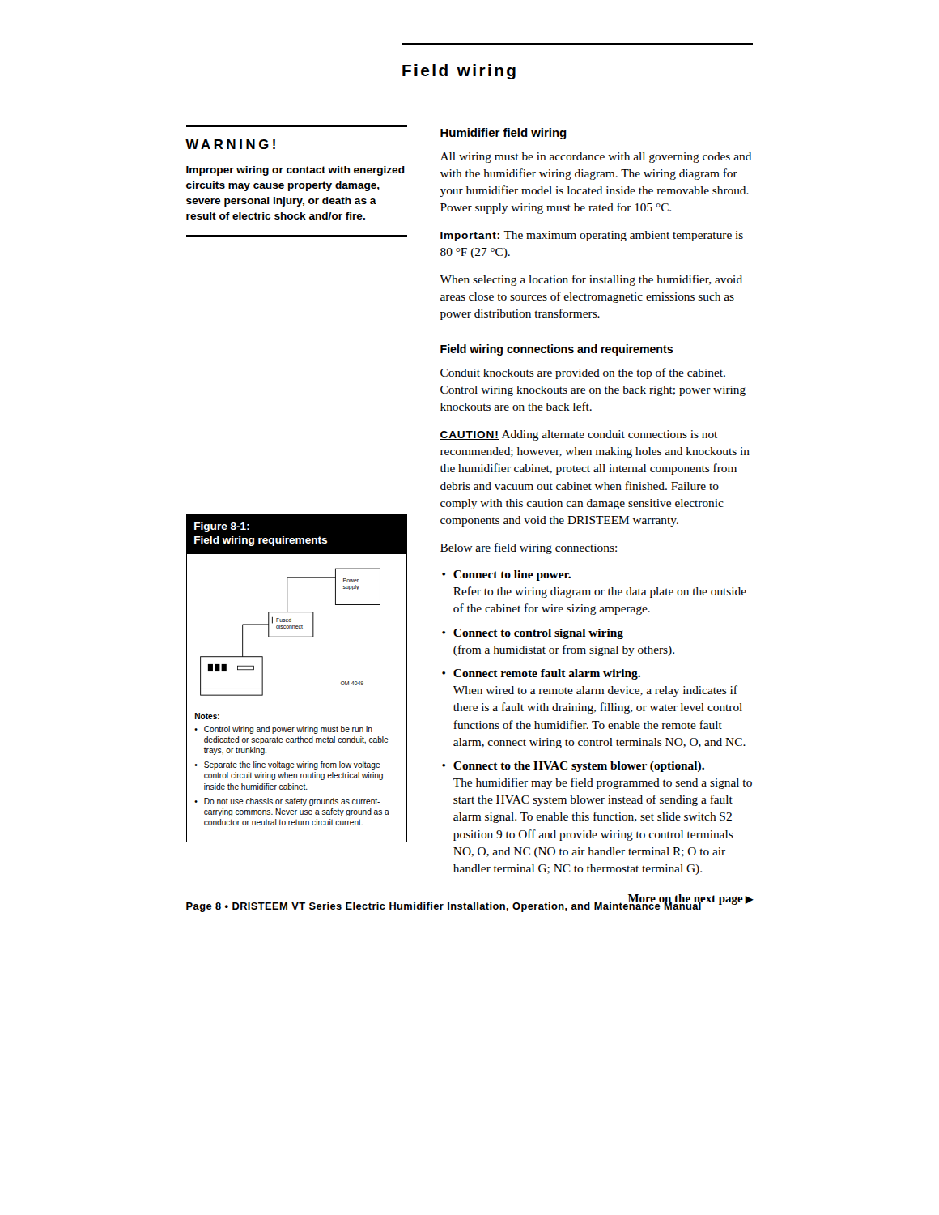Field wiring
WARNING!
Improper wiring or contact with energized circuits may cause property damage, severe personal injury, or death as a result of electric shock and/or fire.
Figure 8-1:
Field wiring requirements
Power supply Fused disconnect OM-4049
Notes:
Control wiring and power wiring must be run in dedicated or separate earthed metal conduit, cable trays, or trunking.
Separate the line voltage wiring from low voltage control circuit wiring when routing electrical wiring inside the humidifier cabinet.
Do not use chassis or safety grounds as current-carrying commons. Never use a safety ground as a conductor or neutral to return circuit current.
Humidifier field wiring
All wiring must be in accordance with all governing codes and with the humidifier wiring diagram. The wiring diagram for your humidifier model is located inside the removable shroud. Power supply wiring must be rated for 105 °C.
Important: The maximum operating ambient temperature is 80 °F (27 °C).
When selecting a location for installing the humidifier, avoid areas close to sources of electromagnetic emissions such as power distribution transformers.
Field wiring connections and requirements
Conduit knockouts are provided on the top of the cabinet. Control wiring knockouts are on the back right; power wiring knockouts are on the back left.
CAUTION! Adding alternate conduit connections is not recommended; however, when making holes and knockouts in the humidifier cabinet, protect all internal components from debris and vacuum out cabinet when finished. Failure to comply with this caution can damage sensitive electronic components and void the DRISTEEM warranty.
Below are field wiring connections:
Connect to line power.
Refer to the wiring diagram or the data plate on the outside of the cabinet for wire sizing amperage.
Connect to control signal wiring
(from a humidistat or from signal by others).
Connect remote fault alarm wiring.
When wired to a remote alarm device, a relay indicates if there is a fault with draining, filling, or water level control functions of the humidifier. To enable the remote fault alarm, connect wiring to control terminals NO, O, and NC.
Connect to the HVAC system blower (optional).
The humidifier may be field programmed to send a signal to start the HVAC system blower instead of sending a fault alarm signal. To enable this function, set slide switch S2 position 9 to Off and provide wiring to control terminals NO, O, and NC (NO to air handler terminal R; O to air handler terminal G; NC to thermostat terminal G).
More on the next page ▶
Page 8 • DRISTEEM VT Series Electric Humidifier Installation, Operation, and Maintenance Manual